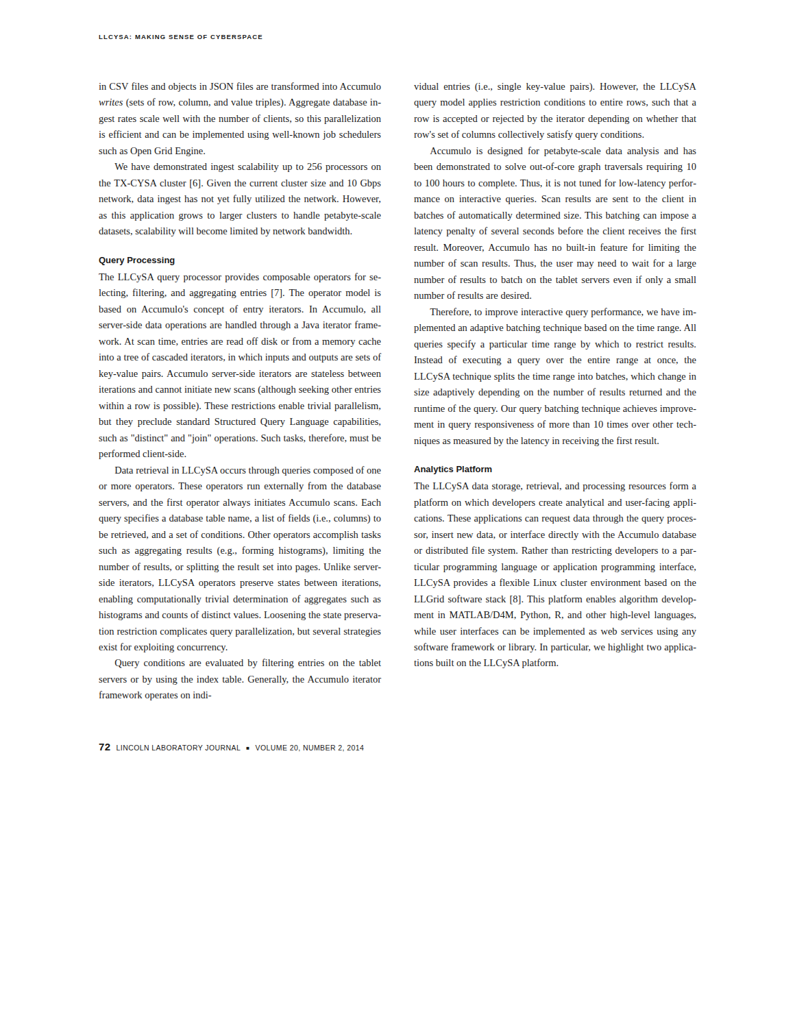LLCySA: Making Sense of Cyberspace
in CSV files and objects in JSON files are transformed into Accumulo writes (sets of row, column, and value triples). Aggregate database ingest rates scale well with the number of clients, so this parallelization is efficient and can be implemented using well-known job schedulers such as Open Grid Engine.
We have demonstrated ingest scalability up to 256 processors on the TX-CYSA cluster [6]. Given the current cluster size and 10 Gbps network, data ingest has not yet fully utilized the network. However, as this application grows to larger clusters to handle petabyte-scale datasets, scalability will become limited by network bandwidth.
Query Processing
The LLCySA query processor provides composable operators for selecting, filtering, and aggregating entries [7]. The operator model is based on Accumulo's concept of entry iterators. In Accumulo, all server-side data operations are handled through a Java iterator framework. At scan time, entries are read off disk or from a memory cache into a tree of cascaded iterators, in which inputs and outputs are sets of key-value pairs. Accumulo server-side iterators are stateless between iterations and cannot initiate new scans (although seeking other entries within a row is possible). These restrictions enable trivial parallelism, but they preclude standard Structured Query Language capabilities, such as "distinct" and "join" operations. Such tasks, therefore, must be performed client-side.
Data retrieval in LLCySA occurs through queries composed of one or more operators. These operators run externally from the database servers, and the first operator always initiates Accumulo scans. Each query specifies a database table name, a list of fields (i.e., columns) to be retrieved, and a set of conditions. Other operators accomplish tasks such as aggregating results (e.g., forming histograms), limiting the number of results, or splitting the result set into pages. Unlike server-side iterators, LLCySA operators preserve states between iterations, enabling computationally trivial determination of aggregates such as histograms and counts of distinct values. Loosening the state preservation restriction complicates query parallelization, but several strategies exist for exploiting concurrency.
Query conditions are evaluated by filtering entries on the tablet servers or by using the index table. Generally, the Accumulo iterator framework operates on indi-
vidual entries (i.e., single key-value pairs). However, the LLCySA query model applies restriction conditions to entire rows, such that a row is accepted or rejected by the iterator depending on whether that row's set of columns collectively satisfy query conditions.
Accumulo is designed for petabyte-scale data analysis and has been demonstrated to solve out-of-core graph traversals requiring 10 to 100 hours to complete. Thus, it is not tuned for low-latency performance on interactive queries. Scan results are sent to the client in batches of automatically determined size. This batching can impose a latency penalty of several seconds before the client receives the first result. Moreover, Accumulo has no built-in feature for limiting the number of scan results. Thus, the user may need to wait for a large number of results to batch on the tablet servers even if only a small number of results are desired.
Therefore, to improve interactive query performance, we have implemented an adaptive batching technique based on the time range. All queries specify a particular time range by which to restrict results. Instead of executing a query over the entire range at once, the LLCySA technique splits the time range into batches, which change in size adaptively depending on the number of results returned and the runtime of the query. Our query batching technique achieves improvement in query responsiveness of more than 10 times over other techniques as measured by the latency in receiving the first result.
Analytics Platform
The LLCySA data storage, retrieval, and processing resources form a platform on which developers create analytical and user-facing applications. These applications can request data through the query processor, insert new data, or interface directly with the Accumulo database or distributed file system. Rather than restricting developers to a particular programming language or application programming interface, LLCySA provides a flexible Linux cluster environment based on the LLGrid software stack [8]. This platform enables algorithm development in MATLAB/D4M, Python, R, and other high-level languages, while user interfaces can be implemented as web services using any software framework or library. In particular, we highlight two applications built on the LLCySA platform.
72 LINCOLN LABORATORY JOURNAL ■ VOLUME 20, NUMBER 2, 2014